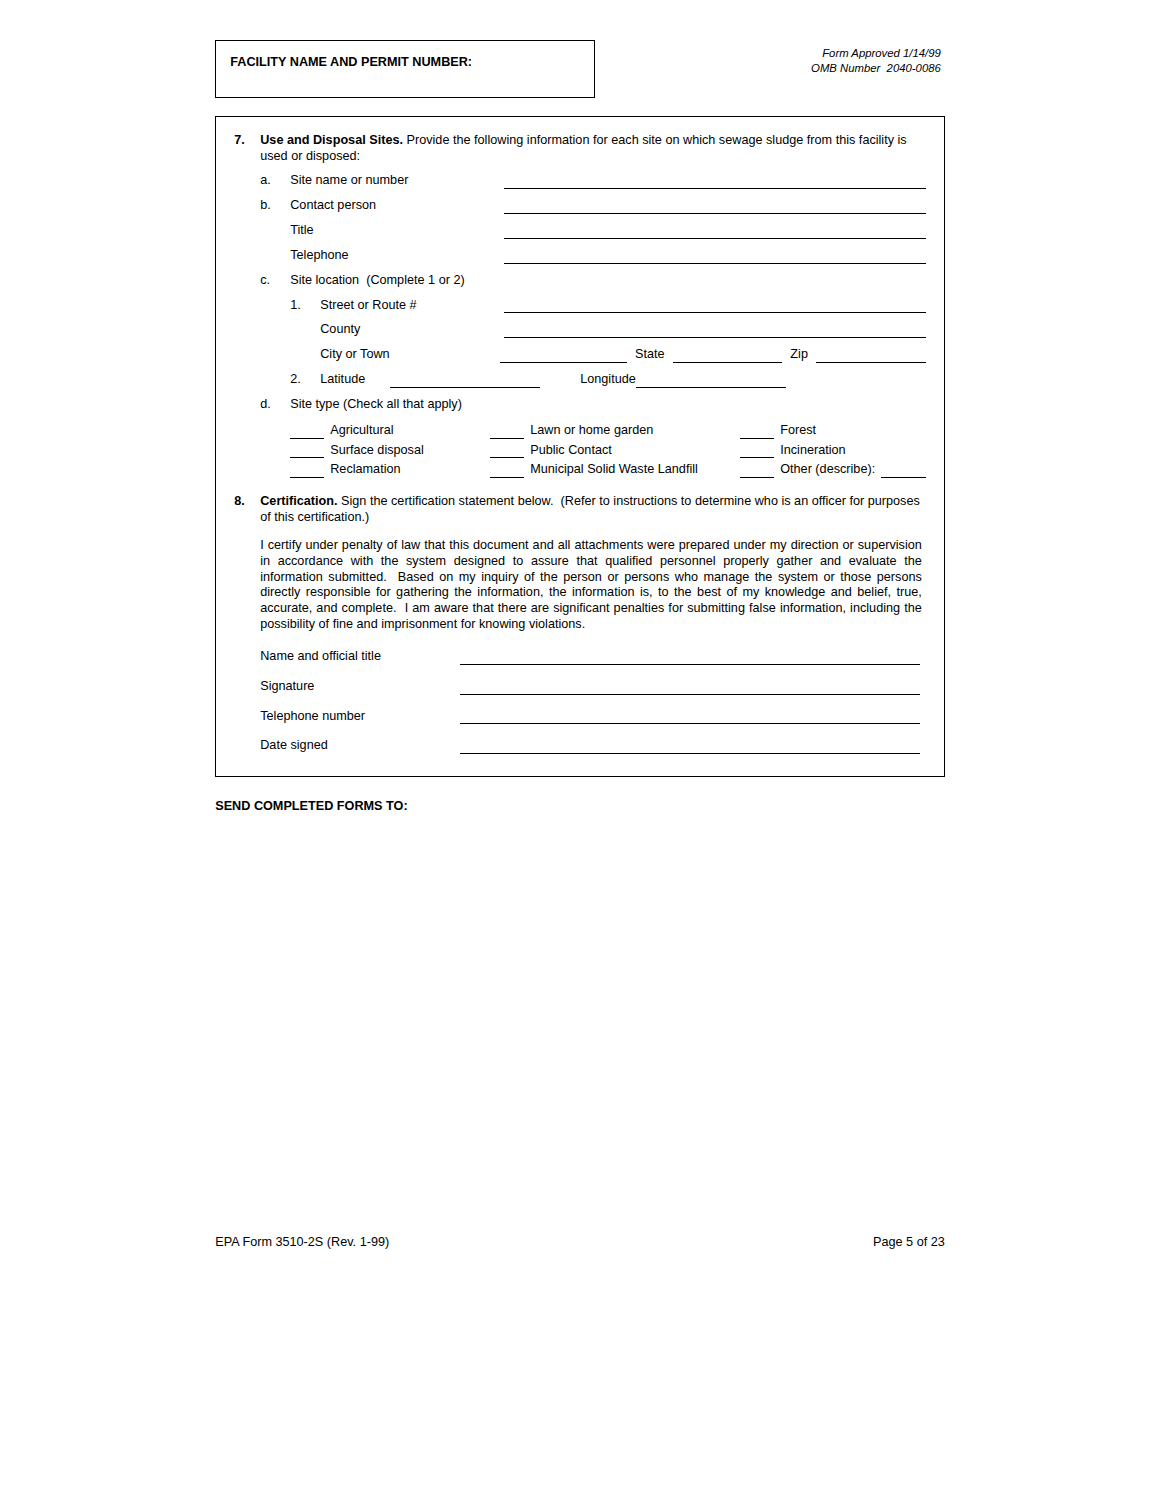FACILITY NAME AND PERMIT NUMBER:
Form Approved 1/14/99
OMB Number 2040-0086
7.
Use and Disposal Sites. Provide the following information for each site on which sewage sludge from this facility is used or disposed:
a.
Site name or number
b.
Contact person
Title
Telephone
c.
Site location (Complete 1 or 2)
1.
Street or Route #
County
City or Town
State
Zip
2.
Latitude
Longitude
d.
Site type (Check all that apply)
Agricultural
Lawn or home garden
Forest
Surface disposal
Public Contact
Incineration
Reclamation
Municipal Solid Waste Landfill
Other (describe):
8.
Certification. Sign the certification statement below. (Refer to instructions to determine who is an officer for purposes of this certification.)
I certify under penalty of law that this document and all attachments were prepared under my direction or supervision in accordance with the system designed to assure that qualified personnel properly gather and evaluate the information submitted. Based on my inquiry of the person or persons who manage the system or those persons directly responsible for gathering the information, the information is, to the best of my knowledge and belief, true, accurate, and complete. I am aware that there are significant penalties for submitting false information, including the possibility of fine and imprisonment for knowing violations.
Name and official title
Signature
Telephone number
Date signed
SEND COMPLETED FORMS TO:
EPA Form 3510-2S (Rev. 1-99)
Page 5 of 23